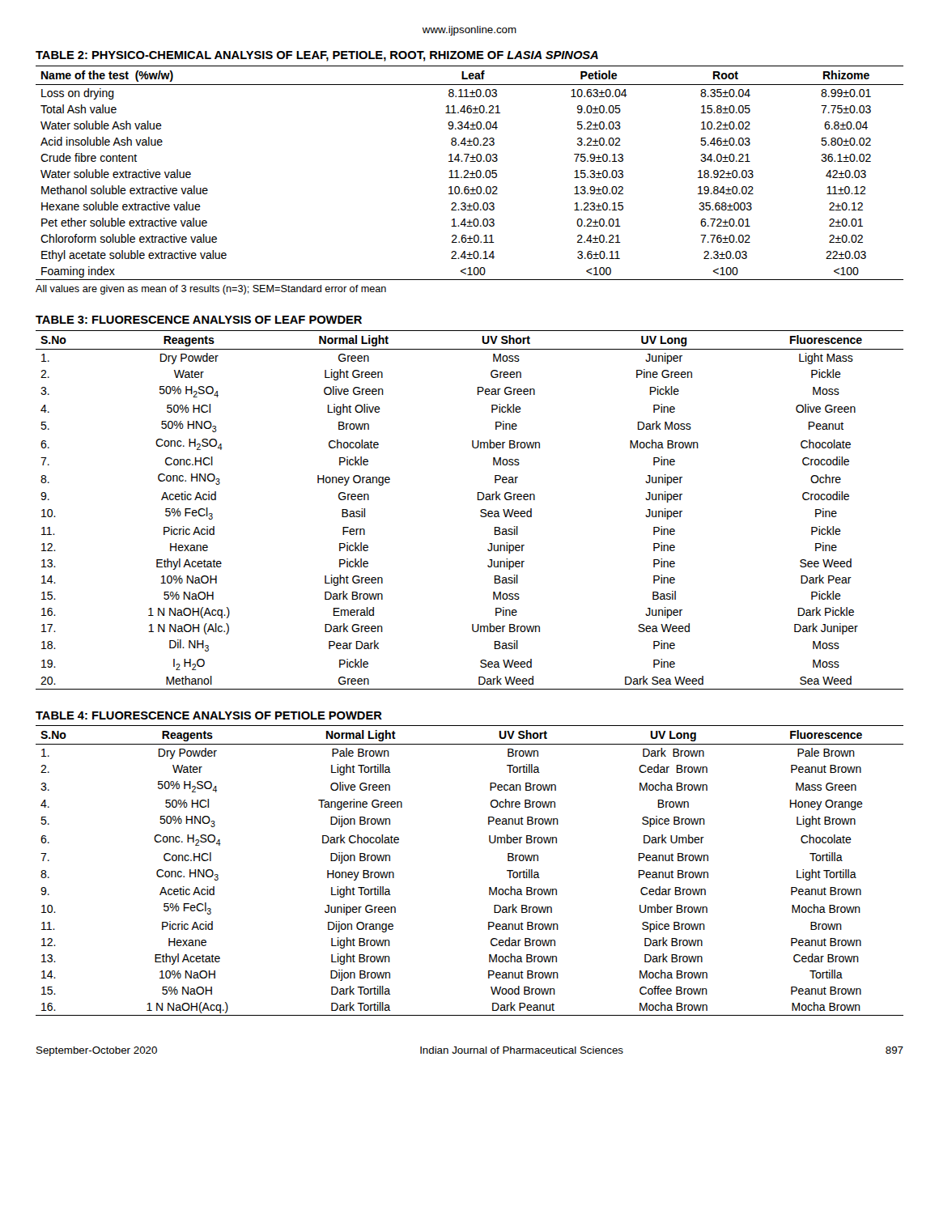www.ijpsonline.com
Table 2: Physico-chemical analysis of leaf, petiole, root, rhizome of Lasia spinosa
| Name of the test (%w/w) | Leaf | Petiole | Root | Rhizome |
| --- | --- | --- | --- | --- |
| Loss on drying | 8.11±0.03 | 10.63±0.04 | 8.35±0.04 | 8.99±0.01 |
| Total Ash value | 11.46±0.21 | 9.0±0.05 | 15.8±0.05 | 7.75±0.03 |
| Water soluble Ash value | 9.34±0.04 | 5.2±0.03 | 10.2±0.02 | 6.8±0.04 |
| Acid insoluble Ash value | 8.4±0.23 | 3.2±0.02 | 5.46±0.03 | 5.80±0.02 |
| Crude fibre content | 14.7±0.03 | 75.9±0.13 | 34.0±0.21 | 36.1±0.02 |
| Water soluble extractive value | 11.2±0.05 | 15.3±0.03 | 18.92±0.03 | 42±0.03 |
| Methanol soluble extractive value | 10.6±0.02 | 13.9±0.02 | 19.84±0.02 | 11±0.12 |
| Hexane soluble extractive value | 2.3±0.03 | 1.23±0.15 | 35.68±003 | 2±0.12 |
| Pet ether soluble extractive value | 1.4±0.03 | 0.2±0.01 | 6.72±0.01 | 2±0.01 |
| Chloroform soluble extractive value | 2.6±0.11 | 2.4±0.21 | 7.76±0.02 | 2±0.02 |
| Ethyl acetate soluble extractive value | 2.4±0.14 | 3.6±0.11 | 2.3±0.03 | 22±0.03 |
| Foaming index | <100 | <100 | <100 | <100 |
All values are given as mean of 3 results (n=3); SEM=Standard error of mean
Table 3: Fluorescence analysis of leaf powder
| S.No | Reagents | Normal Light | UV Short | UV Long | Fluorescence |
| --- | --- | --- | --- | --- | --- |
| 1. | Dry Powder | Green | Moss | Juniper | Light Mass |
| 2. | Water | Light Green | Green | Pine Green | Pickle |
| 3. | 50% H 2 SO 4 | Olive Green | Pear Green | Pickle | Moss |
| 4. | 50% HCl | Light Olive | Pickle | Pine | Olive Green |
| 5. | 50% HNO 3 | Brown | Pine | Dark Moss | Peanut |
| 6. | Conc. H 2 SO 4 | Chocolate | Umber Brown | Mocha Brown | Chocolate |
| 7. | Conc.HCl | Pickle | Moss | Pine | Crocodile |
| 8. | Conc. HNO 3 | Honey Orange | Pear | Juniper | Ochre |
| 9. | Acetic Acid | Green | Dark Green | Juniper | Crocodile |
| 10. | 5% FeCl 3 | Basil | Sea Weed | Juniper | Pine |
| 11. | Picric Acid | Fern | Basil | Pine | Pickle |
| 12. | Hexane | Pickle | Juniper | Pine | Pine |
| 13. | Ethyl Acetate | Pickle | Juniper | Pine | See Weed |
| 14. | 10% NaOH | Light Green | Basil | Pine | Dark Pear |
| 15. | 5% NaOH | Dark Brown | Moss | Basil | Pickle |
| 16. | 1 N NaOH(Acq.) | Emerald | Pine | Juniper | Dark Pickle |
| 17. | 1 N NaOH (Alc.) | Dark Green | Umber Brown | Sea Weed | Dark Juniper |
| 18. | Dil. NH 3 | Pear Dark | Basil | Pine | Moss |
| 19. | I 2 H 2 O | Pickle | Sea Weed | Pine | Moss |
| 20. | Methanol | Green | Dark Weed | Dark Sea Weed | Sea Weed |
Table 4: Fluorescence analysis of petiole powder
| S.No | Reagents | Normal Light | UV Short | UV Long | Fluorescence |
| --- | --- | --- | --- | --- | --- |
| 1. | Dry Powder | Pale Brown | Brown | Dark Brown | Pale Brown |
| 2. | Water | Light Tortilla | Tortilla | Cedar Brown | Peanut Brown |
| 3. | 50% H 2 SO 4 | Olive Green | Pecan Brown | Mocha Brown | Mass Green |
| 4. | 50% HCl | Tangerine Green | Ochre Brown | Brown | Honey Orange |
| 5. | 50% HNO 3 | Dijon Brown | Peanut Brown | Spice Brown | Light Brown |
| 6. | Conc. H 2 SO 4 | Dark Chocolate | Umber Brown | Dark Umber | Chocolate |
| 7. | Conc.HCl | Dijon Brown | Brown | Peanut Brown | Tortilla |
| 8. | Conc. HNO 3 | Honey Brown | Tortilla | Peanut Brown | Light Tortilla |
| 9. | Acetic Acid | Light Tortilla | Mocha Brown | Cedar Brown | Peanut Brown |
| 10. | 5% FeCl 3 | Juniper Green | Dark Brown | Umber Brown | Mocha Brown |
| 11. | Picric Acid | Dijon Orange | Peanut Brown | Spice Brown | Brown |
| 12. | Hexane | Light Brown | Cedar Brown | Dark Brown | Peanut Brown |
| 13. | Ethyl Acetate | Light Brown | Mocha Brown | Dark Brown | Cedar Brown |
| 14. | 10% NaOH | Dijon Brown | Peanut Brown | Mocha Brown | Tortilla |
| 15. | 5% NaOH | Dark Tortilla | Wood Brown | Coffee Brown | Peanut Brown |
| 16. | 1 N NaOH(Acq.) | Dark Tortilla | Dark Peanut | Mocha Brown | Mocha Brown |
September-October 2020
Indian Journal of Pharmaceutical Sciences
897